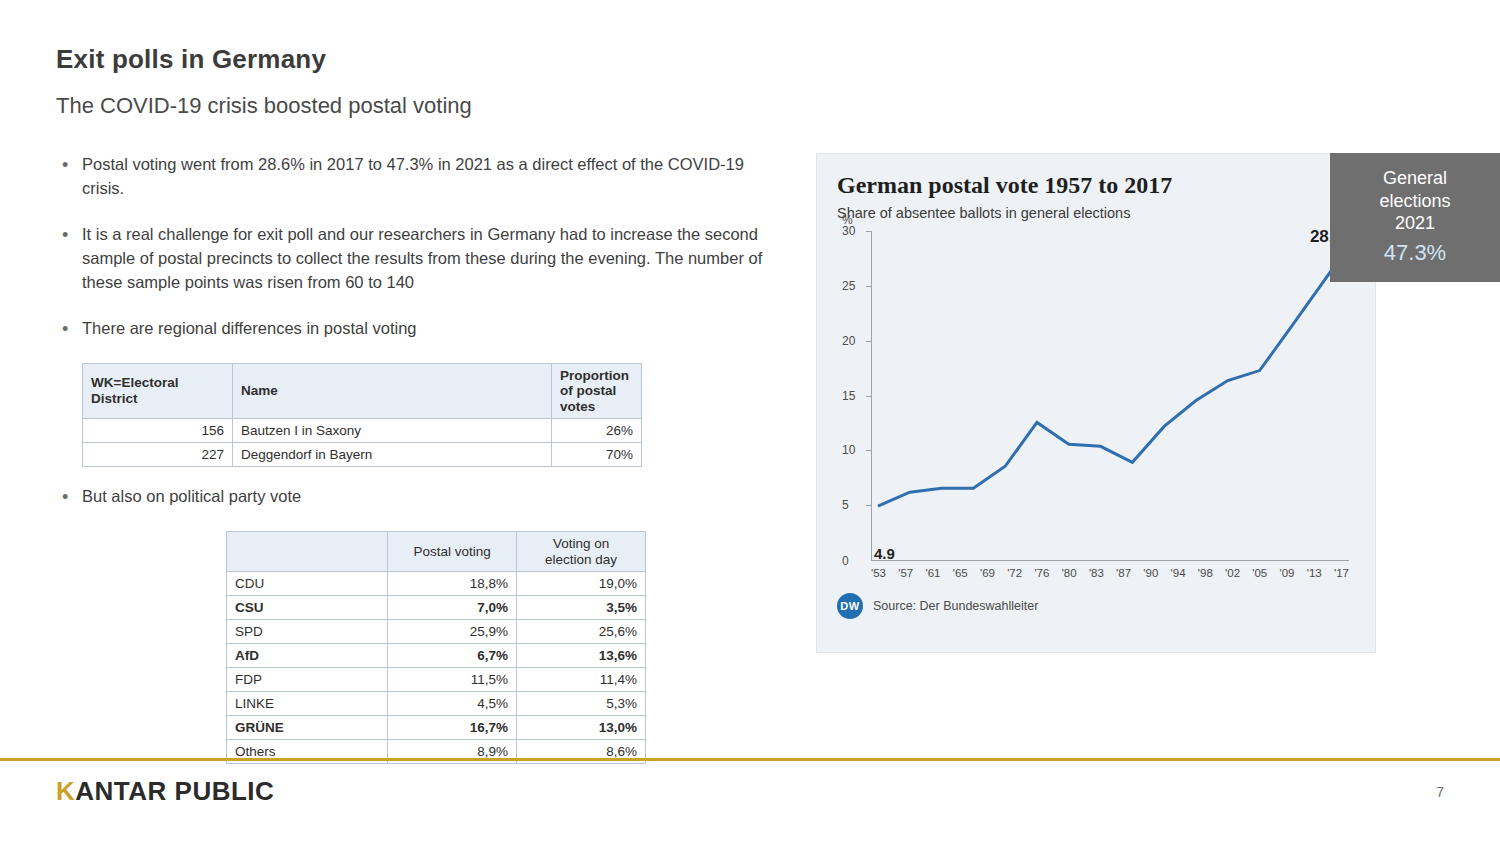Exit polls in Germany
The COVID-19 crisis boosted postal voting
Postal voting went from 28.6% in 2017 to 47.3% in 2021 as a direct effect of the COVID-19 crisis.
It is a real challenge for exit poll and our researchers in Germany had to increase the second sample of postal precincts to collect the results from these during the evening. The number of these sample points was risen from 60 to 140
There are regional differences in postal voting
| WK=Electoral District | Name | Proportion of postal votes |
| --- | --- | --- |
| 156 | Bautzen I in Saxony | 26% |
| 227 | Deggendorf in Bayern | 70% |
But also on political party vote
| | Postal voting | Voting on election day |
| --- | --- | --- |
| CDU | 18,8% | 19,0% |
| CSU | 7,0% | 3,5% |
| SPD | 25,9% | 25,6% |
| AfD | 6,7% | 13,6% |
| FDP | 11,5% | 11,4% |
| LINKE | 4,5% | 5,3% |
| GRÜNE | 16,7% | 13,0% |
| Others | 8,9% | 8,6% |
German postal vote 1957 to 2017
Share of absentee ballots in general elections
% 30 25 20 15 10 5 0 4.9 28.6
'53'57'61'65'69 '72'76'80'83'87 '90'94'98'02'05 '09'13'17
DW Source: Der Bundeswahlleiter
General
elections
2021
47.3%
KANTAR PUBLIC
7